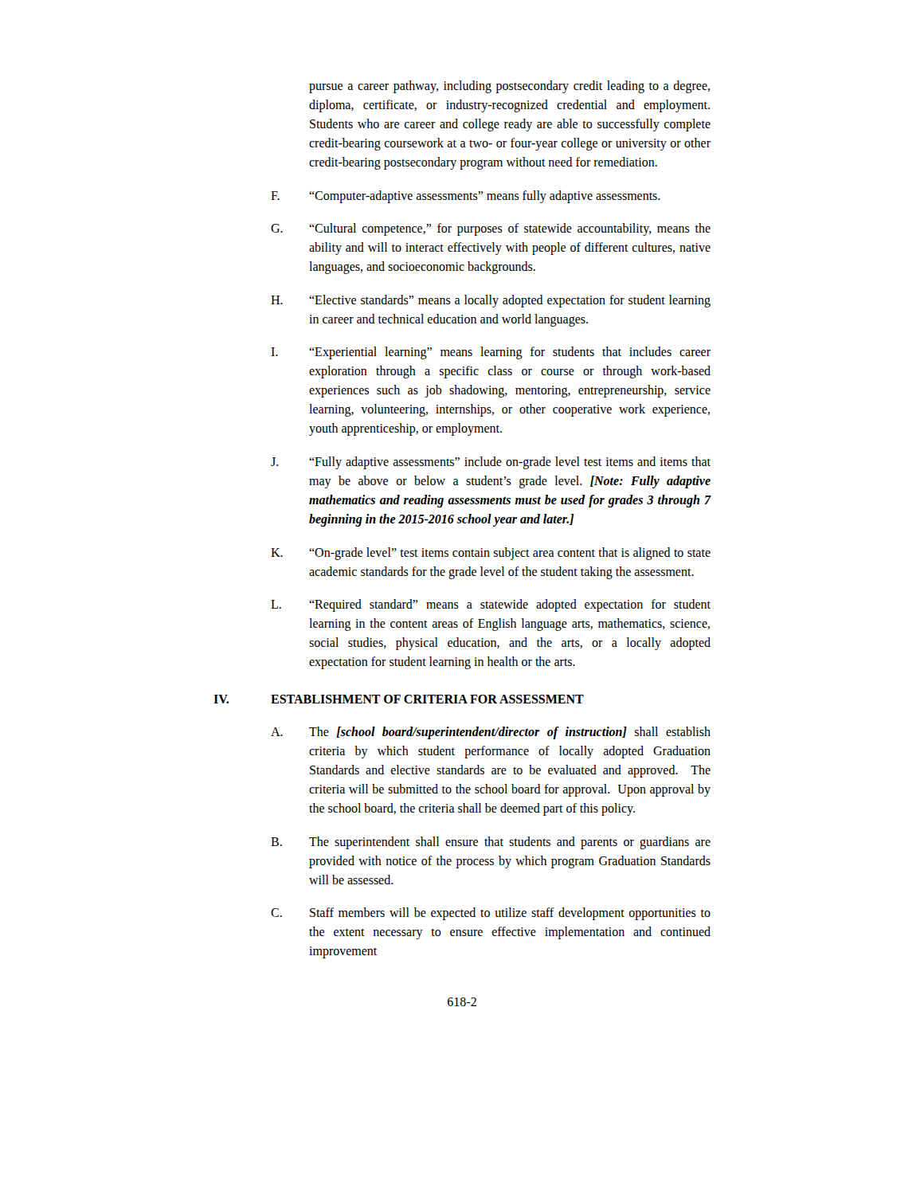pursue a career pathway, including postsecondary credit leading to a degree, diploma, certificate, or industry-recognized credential and employment. Students who are career and college ready are able to successfully complete credit-bearing coursework at a two- or four-year college or university or other credit-bearing postsecondary program without need for remediation.
F. “Computer-adaptive assessments” means fully adaptive assessments.
G. “Cultural competence,” for purposes of statewide accountability, means the ability and will to interact effectively with people of different cultures, native languages, and socioeconomic backgrounds.
H. “Elective standards” means a locally adopted expectation for student learning in career and technical education and world languages.
I. “Experiential learning” means learning for students that includes career exploration through a specific class or course or through work-based experiences such as job shadowing, mentoring, entrepreneurship, service learning, volunteering, internships, or other cooperative work experience, youth apprenticeship, or employment.
J. “Fully adaptive assessments” include on-grade level test items and items that may be above or below a student’s grade level. [Note: Fully adaptive mathematics and reading assessments must be used for grades 3 through 7 beginning in the 2015-2016 school year and later.]
K. “On-grade level” test items contain subject area content that is aligned to state academic standards for the grade level of the student taking the assessment.
L. “Required standard” means a statewide adopted expectation for student learning in the content areas of English language arts, mathematics, science, social studies, physical education, and the arts, or a locally adopted expectation for student learning in health or the arts.
IV. ESTABLISHMENT OF CRITERIA FOR ASSESSMENT
A. The [school board/superintendent/director of instruction] shall establish criteria by which student performance of locally adopted Graduation Standards and elective standards are to be evaluated and approved. The criteria will be submitted to the school board for approval. Upon approval by the school board, the criteria shall be deemed part of this policy.
B. The superintendent shall ensure that students and parents or guardians are provided with notice of the process by which program Graduation Standards will be assessed.
C. Staff members will be expected to utilize staff development opportunities to the extent necessary to ensure effective implementation and continued improvement
618-2